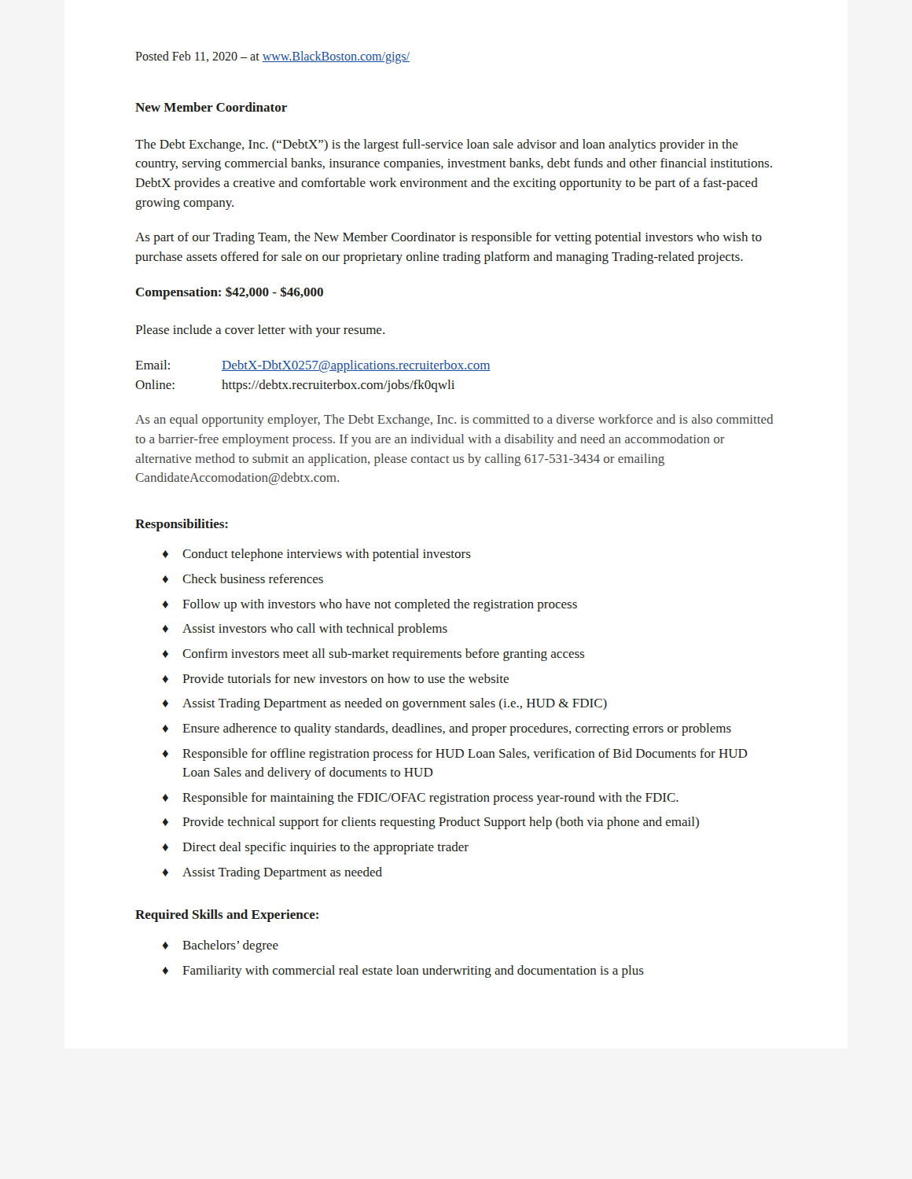Posted Feb 11, 2020 – at www.BlackBoston.com/gigs/
New Member Coordinator
The Debt Exchange, Inc. (“DebtX”) is the largest full-service loan sale advisor and loan analytics provider in the country, serving commercial banks, insurance companies, investment banks, debt funds and other financial institutions. DebtX provides a creative and comfortable work environment and the exciting opportunity to be part of a fast-paced growing company.
As part of our Trading Team, the New Member Coordinator is responsible for vetting potential investors who wish to purchase assets offered for sale on our proprietary online trading platform and managing Trading-related projects.
Compensation: $42,000 - $46,000
Please include a cover letter with your resume.
Email: DebtX-DbtX0257@applications.recruiterbox.com
Online: https://debtx.recruiterbox.com/jobs/fk0qwli
As an equal opportunity employer, The Debt Exchange, Inc. is committed to a diverse workforce and is also committed to a barrier-free employment process. If you are an individual with a disability and need an accommodation or alternative method to submit an application, please contact us by calling 617-531-3434 or emailing CandidateAccomodation@debtx.com.
Responsibilities:
Conduct telephone interviews with potential investors
Check business references
Follow up with investors who have not completed the registration process
Assist investors who call with technical problems
Confirm investors meet all sub-market requirements before granting access
Provide tutorials for new investors on how to use the website
Assist Trading Department as needed on government sales (i.e., HUD & FDIC)
Ensure adherence to quality standards, deadlines, and proper procedures, correcting errors or problems
Responsible for offline registration process for HUD Loan Sales, verification of Bid Documents for HUD Loan Sales and delivery of documents to HUD
Responsible for maintaining the FDIC/OFAC registration process year-round with the FDIC.
Provide technical support for clients requesting Product Support help (both via phone and email)
Direct deal specific inquiries to the appropriate trader
Assist Trading Department as needed
Required Skills and Experience:
Bachelors’ degree
Familiarity with commercial real estate loan underwriting and documentation is a plus